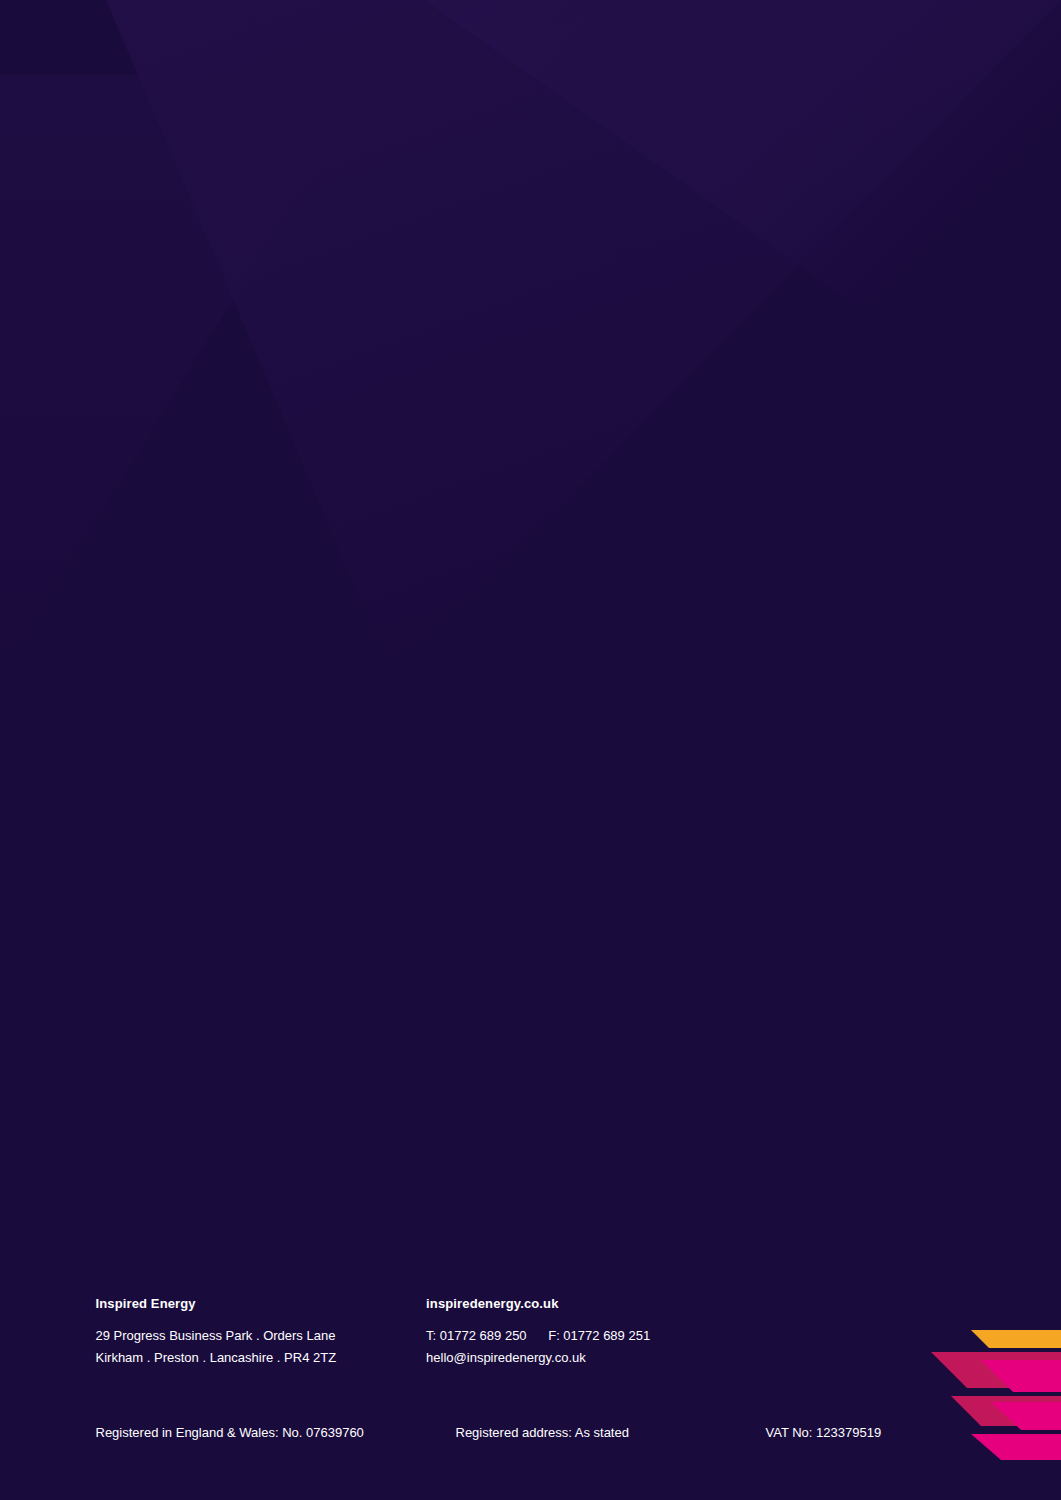Inspired Energy
29 Progress Business Park . Orders Lane
Kirkham . Preston . Lancashire . PR4 2TZ
inspiredenergy.co.uk
T: 01772 689 250 F: 01772 689 251
hello@inspiredenergy.co.uk
Registered in England & Wales: No. 07639760 Registered address: As stated VAT No: 123379519